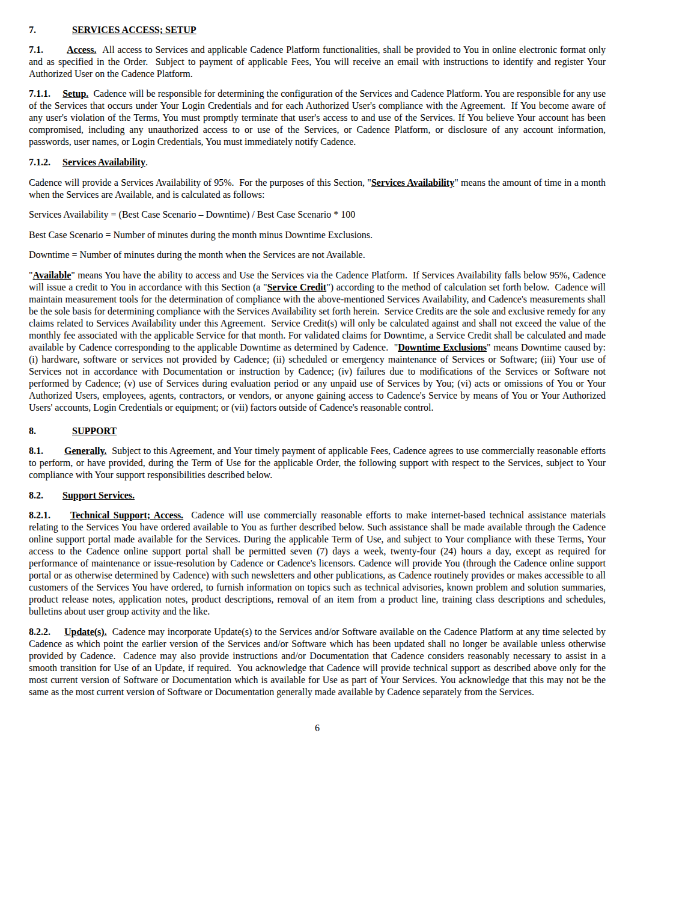7. Services Access; Setup
7.1. Access. All access to Services and applicable Cadence Platform functionalities, shall be provided to You in online electronic format only and as specified in the Order. Subject to payment of applicable Fees, You will receive an email with instructions to identify and register Your Authorized User on the Cadence Platform.
7.1.1. Setup. Cadence will be responsible for determining the configuration of the Services and Cadence Platform. You are responsible for any use of the Services that occurs under Your Login Credentials and for each Authorized User's compliance with the Agreement. If You become aware of any user's violation of the Terms, You must promptly terminate that user's access to and use of the Services. If You believe Your account has been compromised, including any unauthorized access to or use of the Services, or Cadence Platform, or disclosure of any account information, passwords, user names, or Login Credentials, You must immediately notify Cadence.
7.1.2. Services Availability.
Cadence will provide a Services Availability of 95%. For the purposes of this Section, "Services Availability" means the amount of time in a month when the Services are Available, and is calculated as follows:
Services Availability = (Best Case Scenario – Downtime) / Best Case Scenario * 100
Best Case Scenario = Number of minutes during the month minus Downtime Exclusions.
Downtime = Number of minutes during the month when the Services are not Available.
"Available" means You have the ability to access and Use the Services via the Cadence Platform. If Services Availability falls below 95%, Cadence will issue a credit to You in accordance with this Section (a "Service Credit") according to the method of calculation set forth below. Cadence will maintain measurement tools for the determination of compliance with the above-mentioned Services Availability, and Cadence's measurements shall be the sole basis for determining compliance with the Services Availability set forth herein. Service Credits are the sole and exclusive remedy for any claims related to Services Availability under this Agreement. Service Credit(s) will only be calculated against and shall not exceed the value of the monthly fee associated with the applicable Service for that month. For validated claims for Downtime, a Service Credit shall be calculated and made available by Cadence corresponding to the applicable Downtime as determined by Cadence. "Downtime Exclusions" means Downtime caused by: (i) hardware, software or services not provided by Cadence; (ii) scheduled or emergency maintenance of Services or Software; (iii) Your use of Services not in accordance with Documentation or instruction by Cadence; (iv) failures due to modifications of the Services or Software not performed by Cadence; (v) use of Services during evaluation period or any unpaid use of Services by You; (vi) acts or omissions of You or Your Authorized Users, employees, agents, contractors, or vendors, or anyone gaining access to Cadence's Service by means of You or Your Authorized Users' accounts, Login Credentials or equipment; or (vii) factors outside of Cadence's reasonable control.
8. Support
8.1. Generally. Subject to this Agreement, and Your timely payment of applicable Fees, Cadence agrees to use commercially reasonable efforts to perform, or have provided, during the Term of Use for the applicable Order, the following support with respect to the Services, subject to Your compliance with Your support responsibilities described below.
8.2. Support Services.
8.2.1. Technical Support; Access. Cadence will use commercially reasonable efforts to make internet-based technical assistance materials relating to the Services You have ordered available to You as further described below. Such assistance shall be made available through the Cadence online support portal made available for the Services. During the applicable Term of Use, and subject to Your compliance with these Terms, Your access to the Cadence online support portal shall be permitted seven (7) days a week, twenty-four (24) hours a day, except as required for performance of maintenance or issue-resolution by Cadence or Cadence's licensors. Cadence will provide You (through the Cadence online support portal or as otherwise determined by Cadence) with such newsletters and other publications, as Cadence routinely provides or makes accessible to all customers of the Services You have ordered, to furnish information on topics such as technical advisories, known problem and solution summaries, product release notes, application notes, product descriptions, removal of an item from a product line, training class descriptions and schedules, bulletins about user group activity and the like.
8.2.2. Update(s). Cadence may incorporate Update(s) to the Services and/or Software available on the Cadence Platform at any time selected by Cadence as which point the earlier version of the Services and/or Software which has been updated shall no longer be available unless otherwise provided by Cadence. Cadence may also provide instructions and/or Documentation that Cadence considers reasonably necessary to assist in a smooth transition for Use of an Update, if required. You acknowledge that Cadence will provide technical support as described above only for the most current version of Software or Documentation which is available for Use as part of Your Services. You acknowledge that this may not be the same as the most current version of Software or Documentation generally made available by Cadence separately from the Services.
6